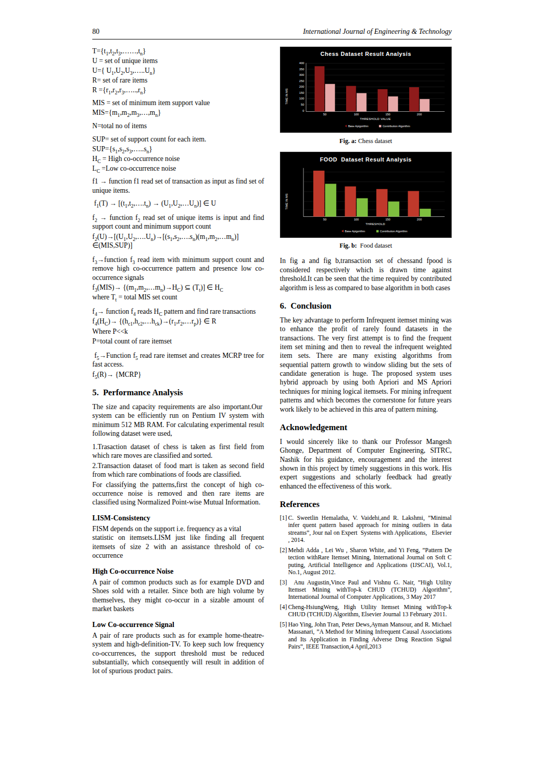80
International Journal of Engineering & Technology
T={t1,t2,t3,……,tn}
U = set of unique items
U={ U1,U2,U3,…..Un}
R= set of rare items
R ={r1,r2,r3,…..,rn}
MIS = set of minimum item support value
MIS={m1,m2,m3,…,mn}
N=total no of items
SUP= set of support count for each item.
SUP={s1,s2,s3,…..sn}
HC = High co-occurrence noise
LC =Low co-occurrence noise
f1 → function f1 read set of transaction as input as find set of unique items.
f1(T) → [(t1,t2,….tn) → (U1,U2,…Un)] ∈ U
f2 → function f2 read set of unique items is input and find support count and minimum support count
f2(U)→[(U1,U2,….Un)→[(s1,s2,….sn)(m1,m2,…mn)] ∈(MIS,SUP)]
f3→function f3 read item with minimum support count and remove high co-occurrence pattern and presence low co-occurrence signals
f3(MIS)→ {(m1,m2,…mn)→HC) ⊆ (Tt)] ∈ HC
where Tt = total MIS set count
f4→ function f4 reads HC pattern and find rare transactions
f4(HC)→ {(hc1,hc2,…hck)→(r1,r2,…rp)} ∈ R
Where P<<k
P=total count of rare itemset
f5→Function f5 read rare itemset and creates MCRP tree for fast access.
f5(R)→ {MCRP}
5. Performance Analysis
The size and capacity requirements are also important.Our system can be efficiently run on Pentium IV system with minimum 512 MB RAM. For calculating experimental result following dataset were used,
1.Trasaction dataset of chess is taken as first field from which rare moves are classified and sorted.
2.Transaction dataset of food mart is taken as second field from which rare combinations of foods are classified.
For classifying the patterns,first the concept of high co-occurrence noise is removed and then rare items are classified using Normalized Point-wise Mutual Information.
LISM-Consistency
FISM depends on the support i.e. frequency as a vital
statistic on itemsets.LISM just like finding all frequent itemsets of size 2 with an assistance threshold of co-occurrence
High Co-occurrence Noise
A pair of common products such as for example DVD and Shoes sold with a retailer. Since both are high volume by themselves, they might co-occur in a sizable amount of market baskets
Low Co-occurrence Signal
A pair of rare products such as for example home-theatre-system and high-definition-TV. To keep such low frequency co-occurrences, the support threshold must be reduced substantially, which consequently will result in addition of lot of spurious product pairs.
Chess Dataset Result Analysis TIME IN MS 400 350 300 250 200 150 100 50 0 50 100 150 200 THRESHOLD VALUE Base Apigorithm Contribution Algorithm
Fig. a: Chess dataset
FOOD Dataset Result Analysis TIME IN MS 50 100 150 200 THRESHOLD Base Apigorithm Contribution Algorithm
Fig. b: Food dataset
In fig a and fig b,transaction set of chessand fpood is considered respectively which is drawn time against threshold.It can be seen that the time required by contributed algorithm is less as compared to base algorithm in both cases
6. Conclusion
The key advantage to perform Infrequent itemset mining was to enhance the profit of rarely found datasets in the transactions. The very first attempt is to find the frequent item set mining and then to reveal the infrequent weighted item sets. There are many existing algorithms from sequential pattern growth to window sliding but the sets of candidate generation is huge. The proposed system uses hybrid approach by using both Apriori and MS Apriori techniques for mining logical itemsets. For mining infrequent patterns and which becomes the cornerstone for future years work likely to be achieved in this area of pattern mining.
Acknowledgement
I would sincerely like to thank our Professor Mangesh Ghonge, Department of Computer Engineering, SITRC, Nashik for his guidance, encouragement and the interest shown in this project by timely suggestions in this work. His expert suggestions and scholarly feedback had greatly enhanced the effectiveness of this work.
References
[1] C. Sweetlin Hemalatha, V. Vaidehi,and R. Lakshmi, ”Minimal infer quent pattern based approach for mining outliers in data streams”, Jour nal on Expert Systems with Applications, Elsevier , 2014.
[2] Mehdi Adda , Lei Wu , Sharon White, and Yi Feng, ”Pattern De tection withRare Itemset Mining, International Journal on Soft C puting, Artificial Intelligence and Applications (IJSCAI), Vol.1, No.1, August 2012.
[3] Anu Augustin,Vince Paul and Vishnu G. Nair, ”High Utility Itemset Mining withTop-k CHUD (TCHUD) Algorithm”, International Journal of Computer Applications, 3 May 2017
[4] Cheng-HsiungWeng, High Utility Itemset Mining withTop-k CHUD (TCHUD) Algorithm, Elsevier Journal 13 February 2011.
[5] Hao Ying, John Tran, Peter Dews,Ayman Mansour, and R. Michael Massanari, ”A Method for Mining Infrequent Causal Associations and Its Application in Finding Adverse Drug Reaction Signal Pairs”, IEEE Transaction,4 April,2013